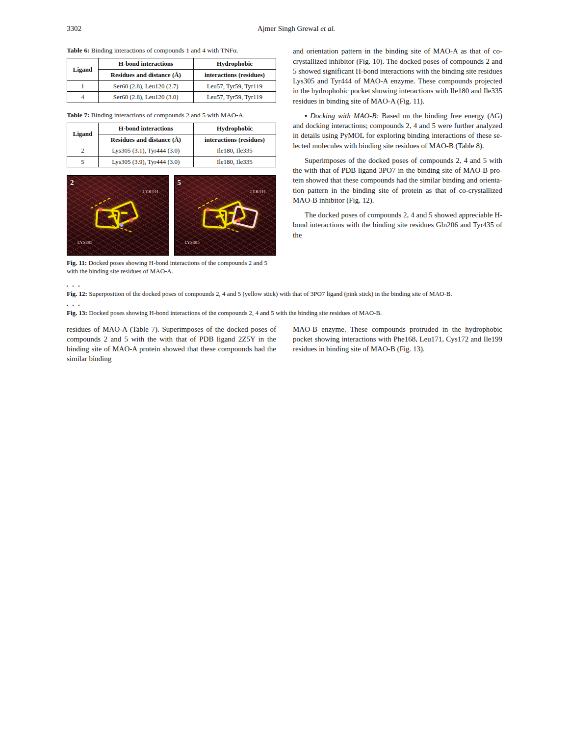3302
Ajmer Singh Grewal et al.
Table 6: Binding interactions of compounds 1 and 4 with TNFα.
| Ligand | H-bond interactions | Hydrophobic |
| --- | --- | --- |
| Residues and distance (Å) | interactions (residues) |
| 1 | Ser60 (2.8), Leu120 (2.7) | Leu57, Tyr59, Tyr119 |
| 4 | Ser60 (2.8), Leu120 (3.0) | Leu57, Tyr59, Tyr119 |
Table 7: Binding interactions of compounds 2 and 5 with MAO-A.
| Ligand | H-bond interactions | Hydrophobic |
| --- | --- | --- |
| Residues and distance (Å) | interactions (residues) |
| 2 | Lys305 (3.1), Tyr444 (3.0) | Ile180, Ile335 |
| 5 | Lys305 (3.9), Tyr444 (3.0) | Ile180, Ile335 |
2
TYR444
LYS305
5
TYR444
LYS305
Fig. 11: Docked poses showing H-bond interactions of the compounds 2 and 5 with the binding site residues of MAO-A.
and orientation pattern in the binding site of MAO-A as that of co-crystallized inhibitor (Fig. 10). The docked poses of compounds 2 and 5 showed significant H-bond interactions with the binding site residues Lys305 and Tyr444 of MAO-A enzyme. These compounds projected in the hydrophobic pocket showing interactions with Ile180 and Ile335 residues in binding site of MAO-A (Fig. 11).
• Docking with MAO-B: Based on the binding free energy (ΔG) and docking interactions; compounds 2, 4 and 5 were further analyzed in details using PyMOL for exploring binding interactions of these selected molecules with binding site residues of MAO-B (Table 8).
Superimposes of the docked poses of compounds 2, 4 and 5 with the with that of PDB ligand 3PO7 in the binding site of MAO-B protein showed that these compounds had the similar binding and orientation pattern in the binding site of protein as that of co-crystallized MAO-B inhibitor (Fig. 12).
The docked poses of compounds 2, 4 and 5 showed appreciable H-bond interactions with the binding site residues Gln206 and Tyr435 of the
2
TYR398
TYR435
TYR326
GLN206
4
TYR398
TYR435
CYS172
GLN206
5
ILE199
TYR435
LEU171
GLN206
Fig. 12: Superposition of the docked poses of compounds 2, 4 and 5 (yellow stick) with that of 3PO7 ligand (pink stick) in the binding site of MAO-B.
2
TYR435
GLN206
4
TYR435
GLN206
5
TYR435
GLN206
Fig. 13: Docked poses showing H-bond interactions of the compounds 2, 4 and 5 with the binding site residues of MAO-B.
residues of MAO-A (Table 7). Superimposes of the docked poses of compounds 2 and 5 with the with that of PDB ligand 2Z5Y in the binding site of MAO-A protein showed that these compounds had the similar binding
MAO-B enzyme. These compounds protruded in the hydrophobic pocket showing interactions with Phe168, Leu171, Cys172 and Ile199 residues in binding site of MAO-B (Fig. 13).